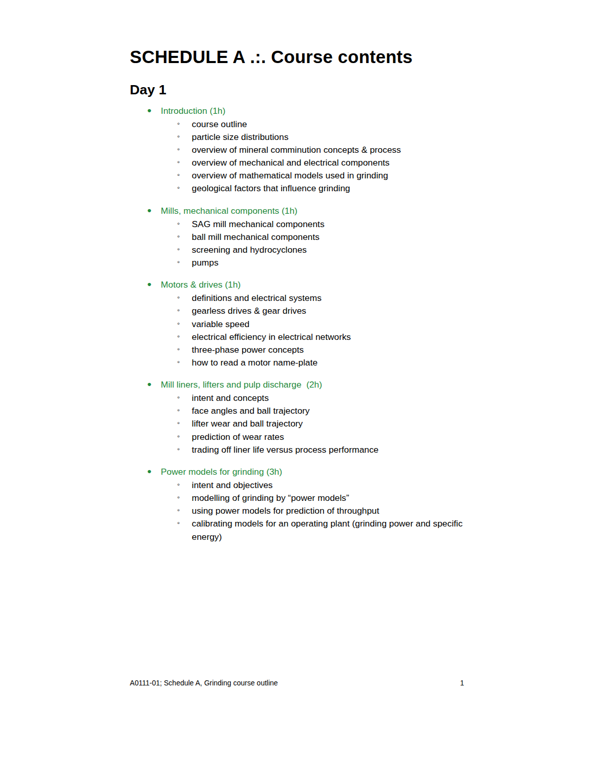SCHEDULE A .:. Course contents
Day 1
Introduction (1h)
course outline
particle size distributions
overview of mineral comminution concepts & process
overview of mechanical and electrical components
overview of mathematical models used in grinding
geological factors that influence grinding
Mills, mechanical components (1h)
SAG mill mechanical components
ball mill mechanical components
screening and hydrocyclones
pumps
Motors & drives (1h)
definitions and electrical systems
gearless drives & gear drives
variable speed
electrical efficiency in electrical networks
three-phase power concepts
how to read a motor name-plate
Mill liners, lifters and pulp discharge (2h)
intent and concepts
face angles and ball trajectory
lifter wear and ball trajectory
prediction of wear rates
trading off liner life versus process performance
Power models for grinding (3h)
intent and objectives
modelling of grinding by “power models”
using power models for prediction of throughput
calibrating models for an operating plant (grinding power and specific energy)
A0111-01; Schedule A, Grinding course outline 1